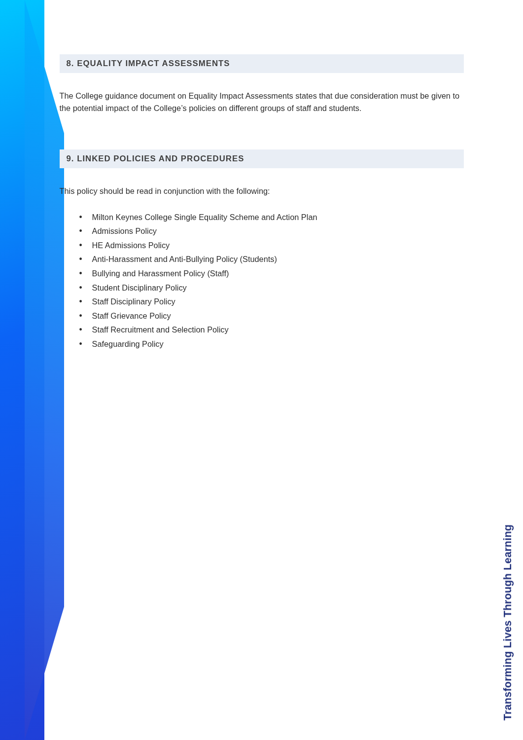8. Equality Impact Assessments
The College guidance document on Equality Impact Assessments states that due consideration must be given to the potential impact of the College’s policies on different groups of staff and students.
9. Linked Policies and Procedures
This policy should be read in conjunction with the following:
Milton Keynes College Single Equality Scheme and Action Plan
Admissions Policy
HE Admissions Policy
Anti-Harassment and Anti-Bullying Policy (Students)
Bullying and Harassment Policy (Staff)
Student Disciplinary Policy
Staff Disciplinary Policy
Staff Grievance Policy
Staff Recruitment and Selection Policy
Safeguarding Policy
Transforming Lives Through Learning